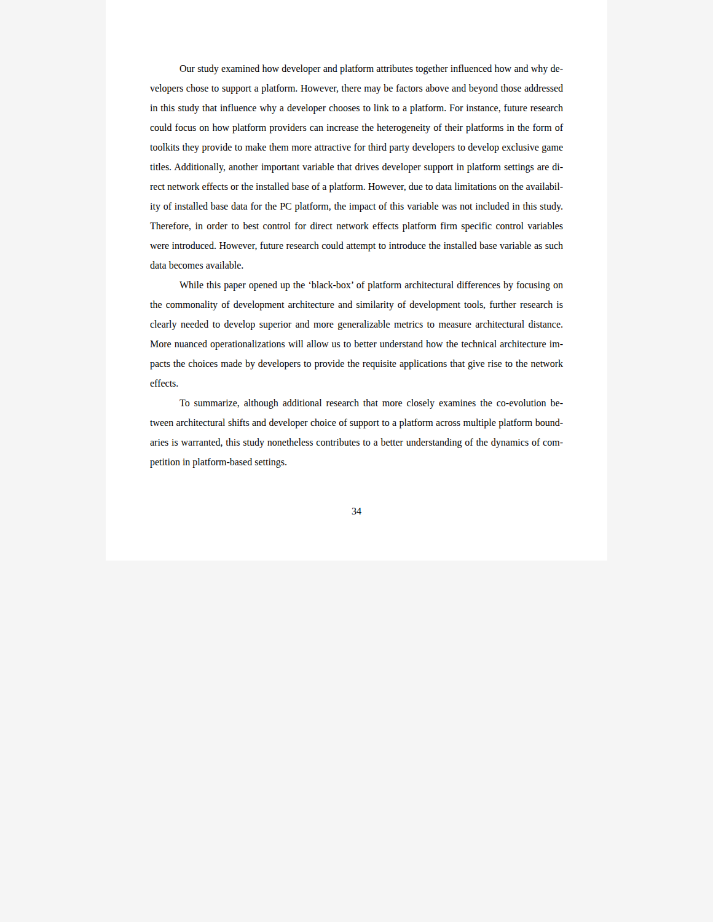Our study examined how developer and platform attributes together influenced how and why developers chose to support a platform. However, there may be factors above and beyond those addressed in this study that influence why a developer chooses to link to a platform. For instance, future research could focus on how platform providers can increase the heterogeneity of their platforms in the form of toolkits they provide to make them more attractive for third party developers to develop exclusive game titles. Additionally, another important variable that drives developer support in platform settings are direct network effects or the installed base of a platform. However, due to data limitations on the availability of installed base data for the PC platform, the impact of this variable was not included in this study. Therefore, in order to best control for direct network effects platform firm specific control variables were introduced. However, future research could attempt to introduce the installed base variable as such data becomes available.
While this paper opened up the ‘black-box’ of platform architectural differences by focusing on the commonality of development architecture and similarity of development tools, further research is clearly needed to develop superior and more generalizable metrics to measure architectural distance. More nuanced operationalizations will allow us to better understand how the technical architecture impacts the choices made by developers to provide the requisite applications that give rise to the network effects.
To summarize, although additional research that more closely examines the co-evolution between architectural shifts and developer choice of support to a platform across multiple platform boundaries is warranted, this study nonetheless contributes to a better understanding of the dynamics of competition in platform-based settings.
34